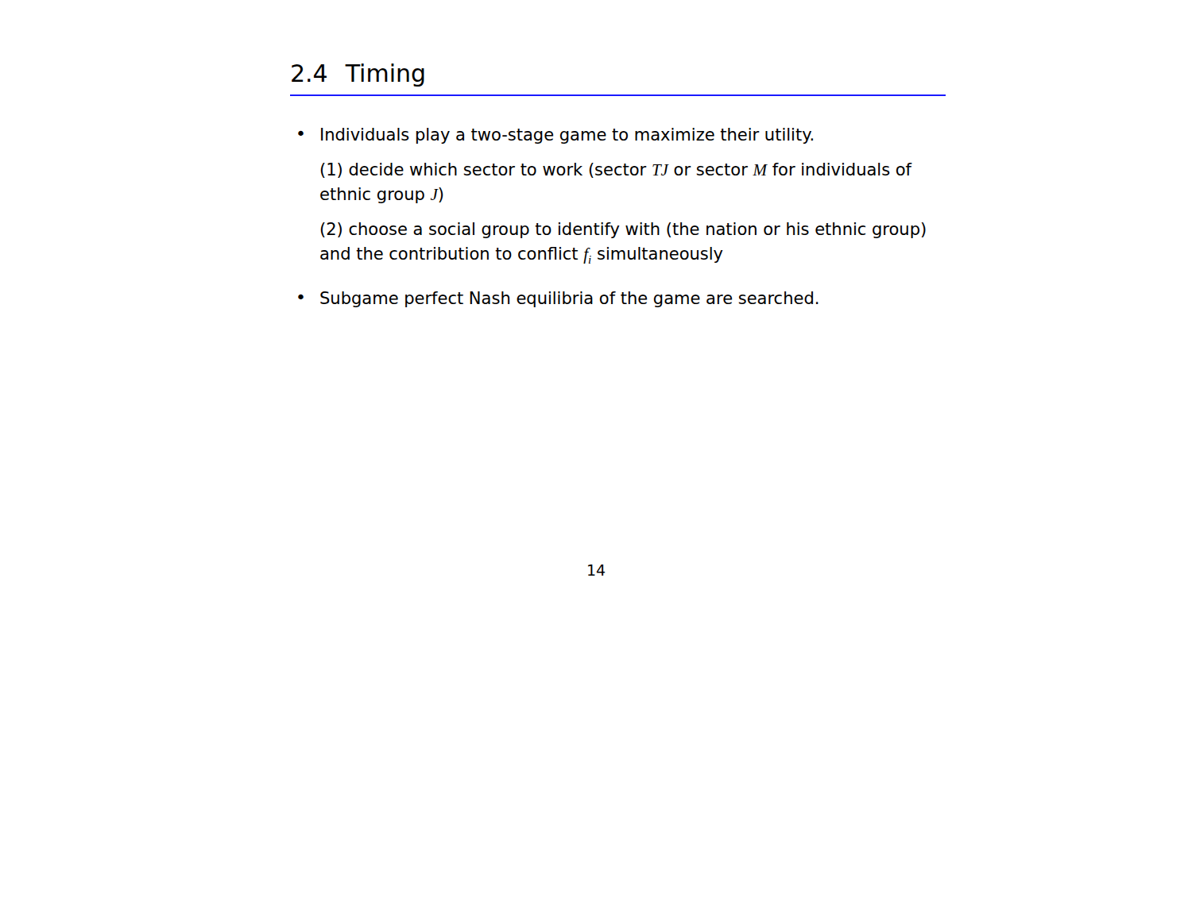2.4 Timing
Individuals play a two-stage game to maximize their utility.
(1) decide which sector to work (sector TJ or sector M for individuals of ethnic group J)
(2) choose a social group to identify with (the nation or his ethnic group) and the contribution to conflict fi simultaneously
Subgame perfect Nash equilibria of the game are searched.
14